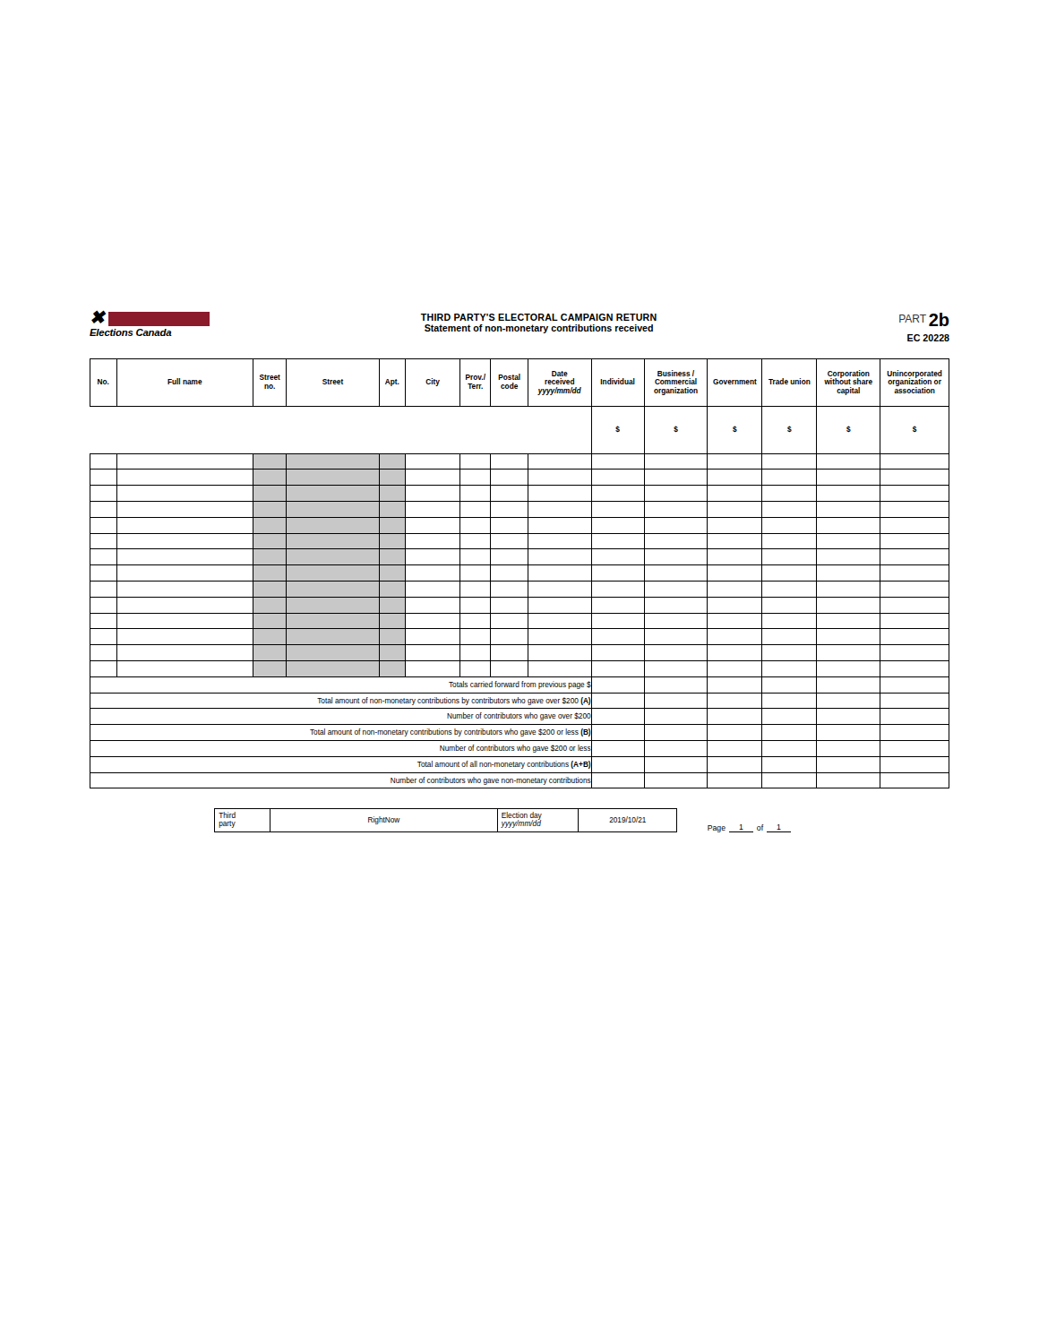✖
Elections Canada
THIRD PARTY'S ELECTORAL CAMPAIGN RETURN
Statement of non-monetary contributions received
PART 2b
EC 20228
| No. | Full name | Street no. | Street | Apt. | City | Prov./ Terr. | Postal code | Date received yyyy/mm/dd | Individual | Business / Commercial organization | Government | Trade union | Corporation without share capital | Unincorporated organization or association |
| --- | --- | --- | --- | --- | --- | --- | --- | --- | --- | --- | --- | --- | --- | --- |
| | $ | $ | $ | $ | $ | $ |
| Totals carried forward from previous page $ | | | | | | |
| Total amount of non-monetary contributions by contributors who gave over $200 (A) | | | | | | |
| Number of contributors who gave over $200 | | | | | | |
| Total amount of non-monetary contributions by contributors who gave $200 or less (B) | | | | | | |
| Number of contributors who gave $200 or less | | | | | | |
| Total amount of all non-monetary contributions (A+B) | | | | | | |
| Number of contributors who gave non-monetary contributions | | | | | | |
| Third party | RightNow | Election day yyyy/mm/dd | 2019/10/21 |
Page 1 of 1